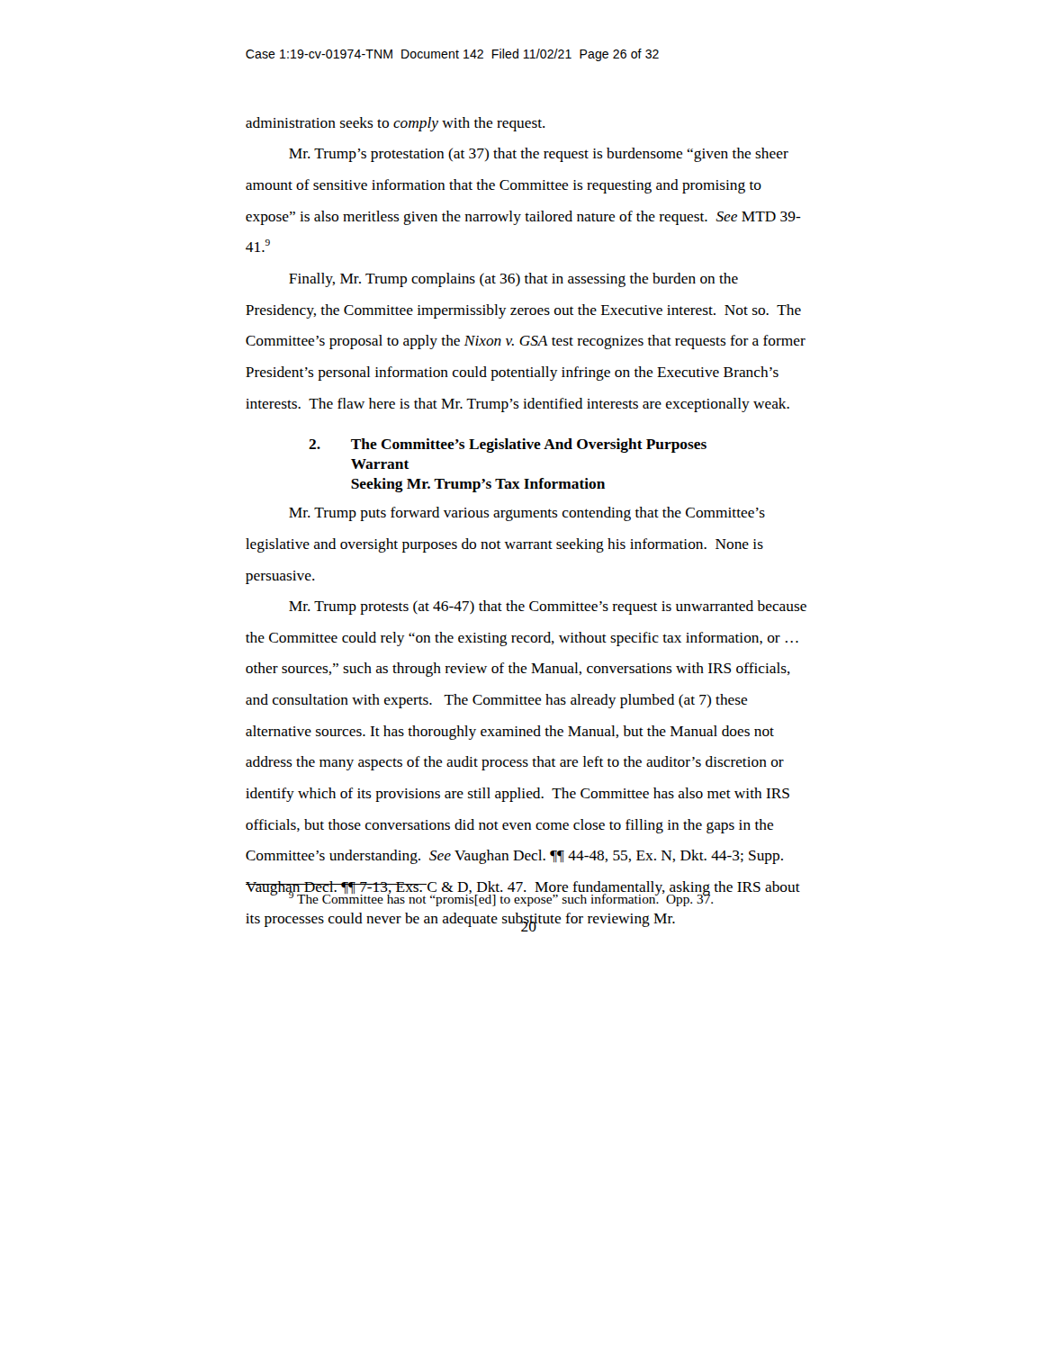Case 1:19-cv-01974-TNM Document 142 Filed 11/02/21 Page 26 of 32
administration seeks to comply with the request.
Mr. Trump’s protestation (at 37) that the request is burdensome “given the sheer amount of sensitive information that the Committee is requesting and promising to expose” is also meritless given the narrowly tailored nature of the request. See MTD 39-41.9
Finally, Mr. Trump complains (at 36) that in assessing the burden on the Presidency, the Committee impermissibly zeroes out the Executive interest. Not so. The Committee’s proposal to apply the Nixon v. GSA test recognizes that requests for a former President’s personal information could potentially infringe on the Executive Branch’s interests. The flaw here is that Mr. Trump’s identified interests are exceptionally weak.
2. The Committee’s Legislative And Oversight Purposes Warrant Seeking Mr. Trump’s Tax Information
Mr. Trump puts forward various arguments contending that the Committee’s legislative and oversight purposes do not warrant seeking his information. None is persuasive.
Mr. Trump protests (at 46-47) that the Committee’s request is unwarranted because the Committee could rely “on the existing record, without specific tax information, or … other sources,” such as through review of the Manual, conversations with IRS officials, and consultation with experts. The Committee has already plumbed (at 7) these alternative sources. It has thoroughly examined the Manual, but the Manual does not address the many aspects of the audit process that are left to the auditor’s discretion or identify which of its provisions are still applied. The Committee has also met with IRS officials, but those conversations did not even come close to filling in the gaps in the Committee’s understanding. See Vaughan Decl. ¶¶ 44-48, 55, Ex. N, Dkt. 44-3; Supp. Vaughan Decl. ¶¶ 7-13, Exs. C & D, Dkt. 47. More fundamentally, asking the IRS about its processes could never be an adequate substitute for reviewing Mr.
9 The Committee has not “promis[ed] to expose” such information. Opp. 37.
20